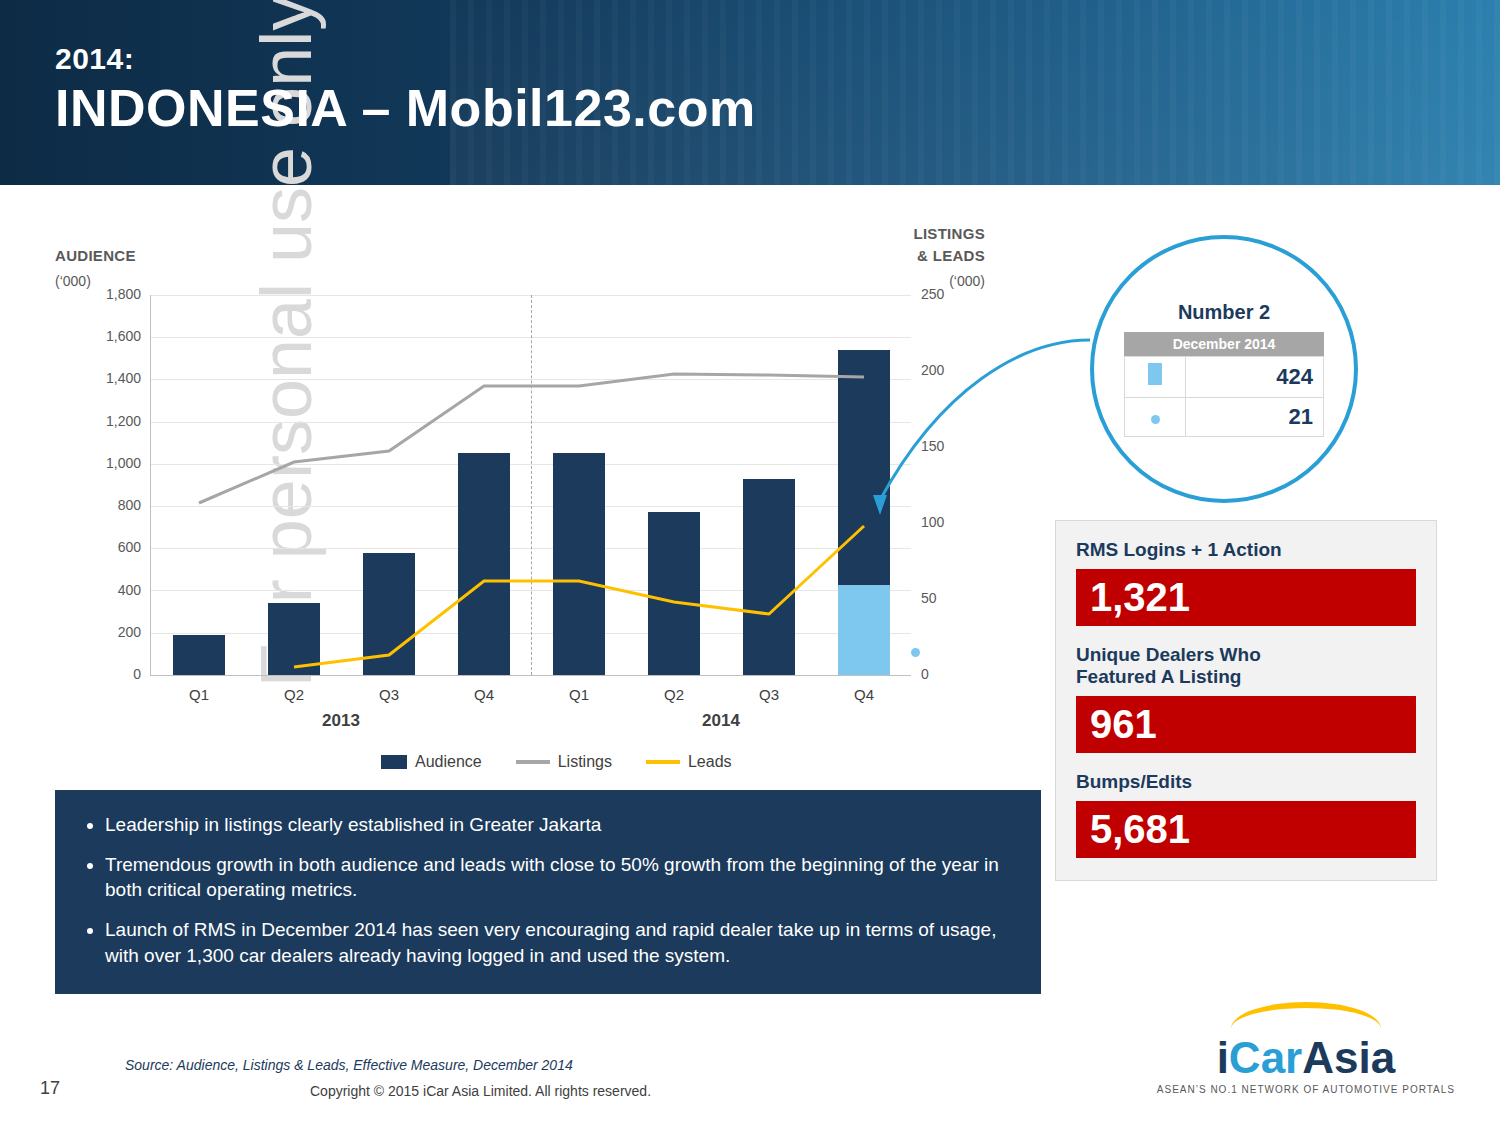2014:
INDONESIA – Mobil123.com
For personal use only
AUDIENCE
(‘000)
LISTINGS
& LEADS
(‘000)
1,800
1,600
1,400
1,200
1,000
800
600
400
200
0
250
200
150
100
50
0
Q1
Q2
Q3
Q4
Q1
Q2
Q3
Q4
2013
2014
Audience
Listings
Leads
Number 2
December 2014
| | 424 |
| | 21 |
RMS Logins + 1 Action
1,321
Unique Dealers Who
Featured A Listing
961
Bumps/Edits
5,681
Leadership in listings clearly established in Greater Jakarta
Tremendous growth in both audience and leads with close to 50% growth from the beginning of the year in both critical operating metrics.
Launch of RMS in December 2014 has seen very encouraging and rapid dealer take up in terms of usage, with over 1,300 car dealers already having logged in and used the system.
Source: Audience, Listings & Leads, Effective Measure, December 2014
Copyright © 2015 iCar Asia Limited. All rights reserved.
17
iCar Asia
ASEAN’S NO.1 NETWORK OF AUTOMOTIVE PORTALS